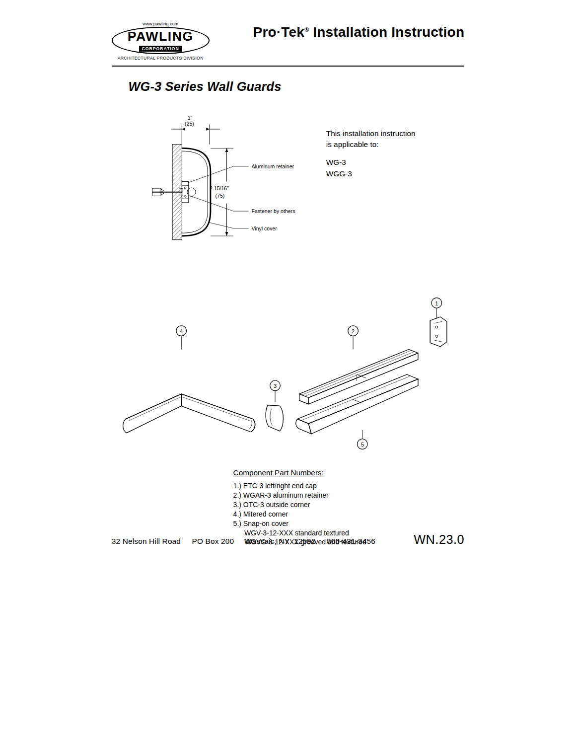www.pawling.com
PAWLING
CORPORATION
ARCHITECTURAL PRODUCTS DIVISION
Pro·Tek® Installation Instruction
WG-3 Series Wall Guards
1" (25) 2 15/16" (75) Aluminum retainer Fastener by others Vinyl cover
This installation instruction
is applicable to:
WG-3
WGG-3
1 2 5 3 4
Component Part Numbers:
1.) ETC-3 left/right end cap
2.) WGAR-3 aluminum retainer
3.) OTC-3 outside corner
4.) Mitered corner
5.) Snap-on cover
WGV-3-12-XXX standard textured
WGVG-3-12-XXX grooved and textured
32 Nelson Hill Road PO Box 200 Wassaic, NY 12592 800-431-3456
WN.23.0